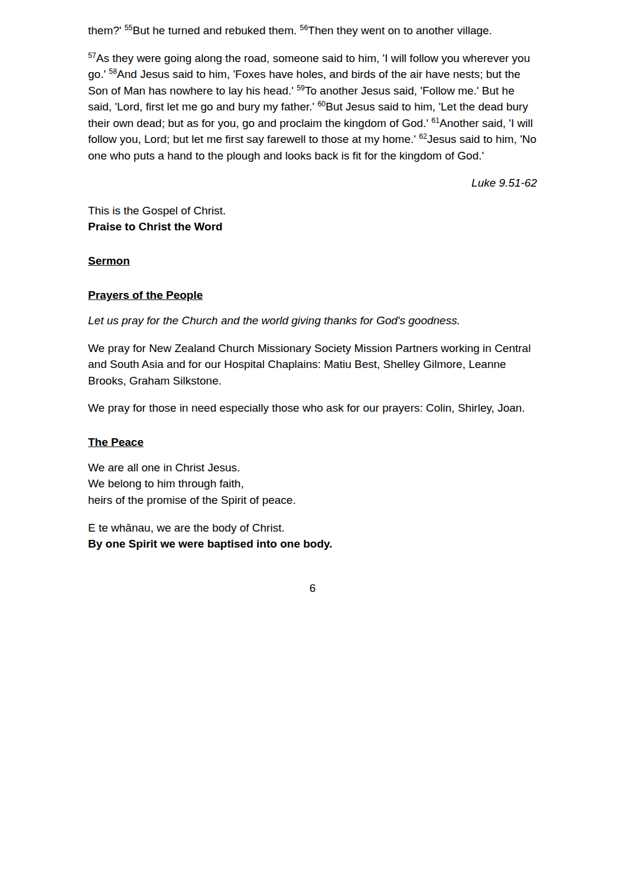them?' 55But he turned and rebuked them. 56Then they went on to another village.
57As they were going along the road, someone said to him, 'I will follow you wherever you go.' 58And Jesus said to him, 'Foxes have holes, and birds of the air have nests; but the Son of Man has nowhere to lay his head.' 59To another Jesus said, 'Follow me.' But he said, 'Lord, first let me go and bury my father.' 60But Jesus said to him, 'Let the dead bury their own dead; but as for you, go and proclaim the kingdom of God.' 61Another said, 'I will follow you, Lord; but let me first say farewell to those at my home.' 62Jesus said to him, 'No one who puts a hand to the plough and looks back is fit for the kingdom of God.'
Luke 9.51-62
This is the Gospel of Christ.
Praise to Christ the Word
Sermon
Prayers of the People
Let us pray for the Church and the world giving thanks for God's goodness.
We pray for New Zealand Church Missionary Society Mission Partners working in Central and South Asia and for our Hospital Chaplains: Matiu Best, Shelley Gilmore, Leanne Brooks, Graham Silkstone.
We pray for those in need especially those who ask for our prayers: Colin, Shirley, Joan.
The Peace
We are all one in Christ Jesus.
We belong to him through faith,
heirs of the promise of the Spirit of peace.
E te whānau, we are the body of Christ.
By one Spirit we were baptised into one body.
6